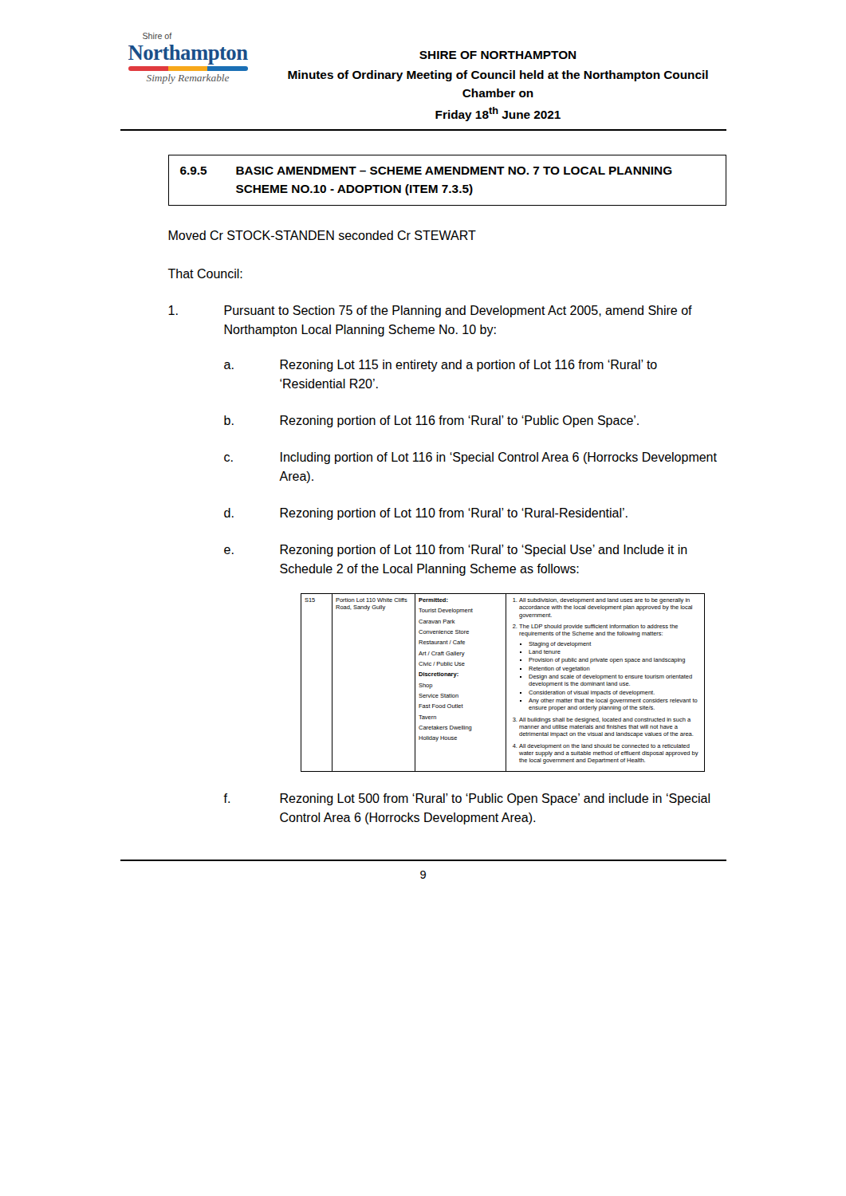Shire of
Northampton
Simply Remarkable
SHIRE OF NORTHAMPTON
Minutes of Ordinary Meeting of Council held at the Northampton Council Chamber on
Friday 18th June 2021
6.9.5 BASIC AMENDMENT – SCHEME AMENDMENT NO. 7 TO LOCAL PLANNING SCHEME NO.10 - ADOPTION (ITEM 7.3.5)
Moved Cr STOCK-STANDEN seconded Cr STEWART
That Council:
1. Pursuant to Section 75 of the Planning and Development Act 2005, amend Shire of Northampton Local Planning Scheme No. 10 by:
a. Rezoning Lot 115 in entirety and a portion of Lot 116 from ‘Rural’ to ‘Residential R20’.
b. Rezoning portion of Lot 116 from ‘Rural’ to ‘Public Open Space’.
c. Including portion of Lot 116 in ‘Special Control Area 6 (Horrocks Development Area).
d. Rezoning portion of Lot 110 from ‘Rural’ to ‘Rural-Residential’.
e. Rezoning portion of Lot 110 from ‘Rural’ to ‘Special Use’ and Include it in Schedule 2 of the Local Planning Scheme as follows:
| S15 | Portion Lot 110 White Cliffs Road, Sandy Gully | Permitted: Tourist Development Caravan Park Convenience Store Restaurant / Cafe Art / Craft Gallery Civic / Public Use Discretionary: Shop Service Station Fast Food Outlet Tavern Caretakers Dwelling Holiday House | All subdivision, development and land uses are to be generally in accordance with the local development plan approved by the local government. The LDP should provide sufficient information to address the requirements of the Scheme and the following matters: Staging of development Land tenure Provision of public and private open space and landscaping Retention of vegetation Design and scale of development to ensure tourism orientated development is the dominant land use. Consideration of visual impacts of development. Any other matter that the local government considers relevant to ensure proper and orderly planning of the site/s. All buildings shall be designed, located and constructed in such a manner and utilise materials and finishes that will not have a detrimental impact on the visual and landscape values of the area. All development on the land should be connected to a reticulated water supply and a suitable method of effluent disposal approved by the local government and Department of Health. |
f. Rezoning Lot 500 from ‘Rural’ to ‘Public Open Space’ and include in ‘Special Control Area 6 (Horrocks Development Area).
9